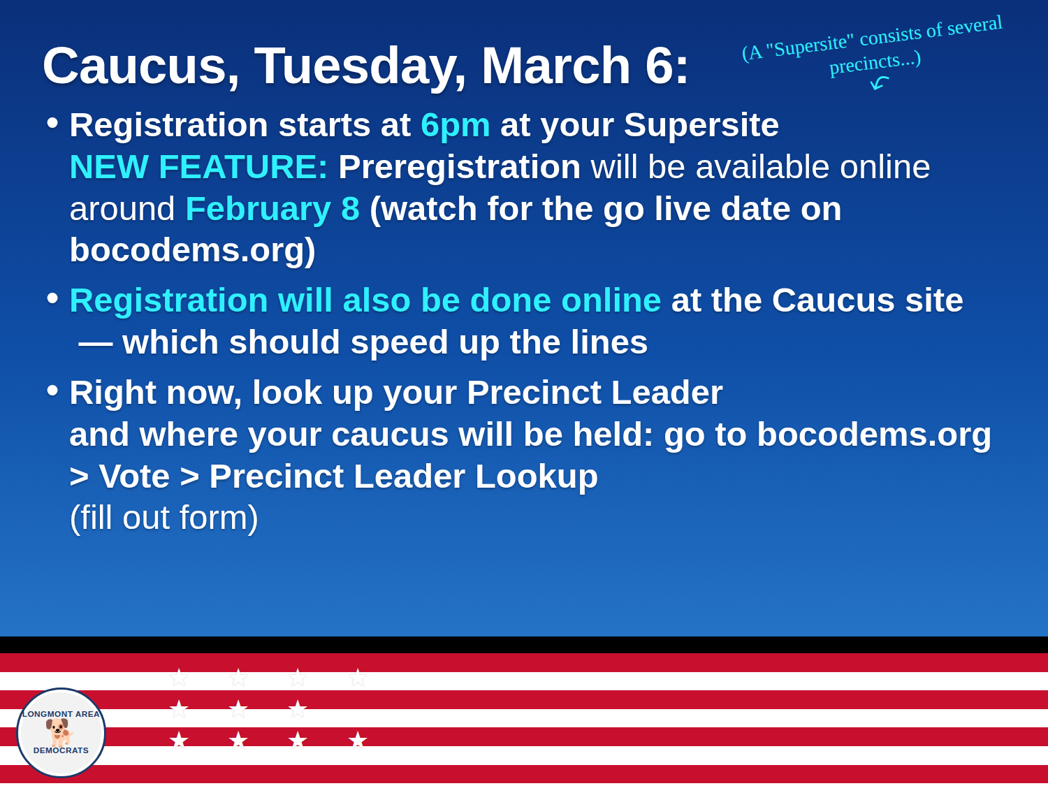(A "Supersite" consists of several precincts...) ⤷
Caucus, Tuesday, March 6:
Registration starts at 6pm at your Supersite
NEW FEATURE: Preregistration will be available online around February 8 (watch for the go live date on bocodems.org)
Registration will also be done online at the Caucus site — which should speed up the lines
Right now, look up your Precinct Leader
and where your caucus will be held: go to bocodems.org > Vote > Precinct Leader Lookup
(fill out form)
Longmont Area 🐕 Democrats